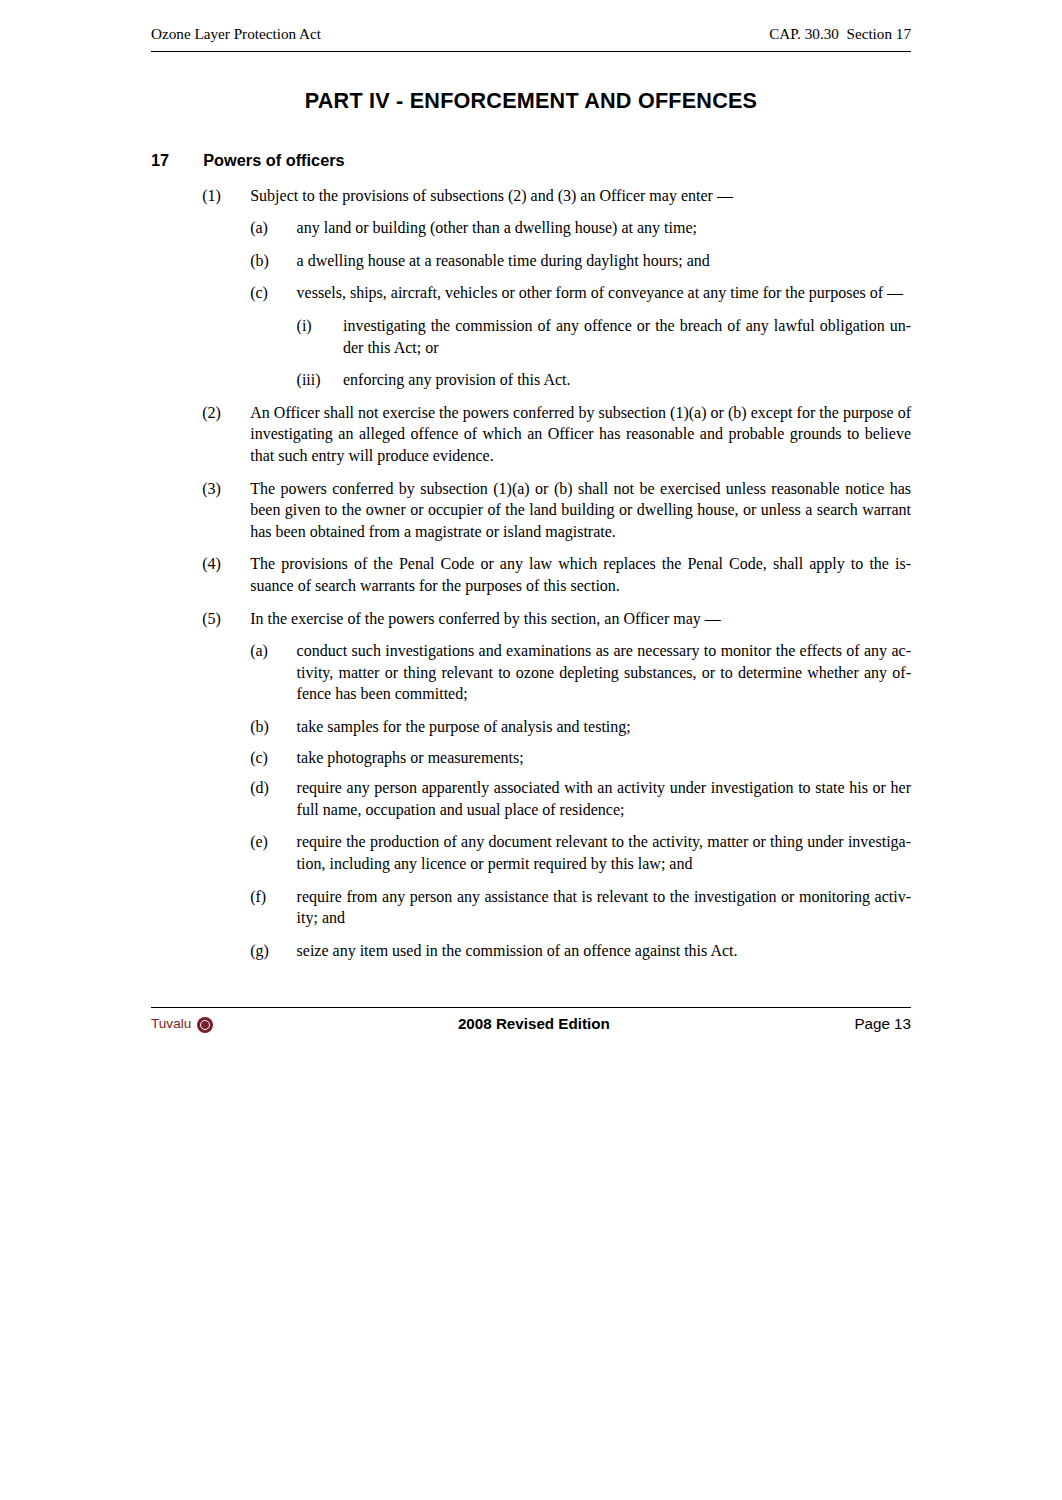Ozone Layer Protection Act
CAP. 30.30 Section 17
PART IV - ENFORCEMENT AND OFFENCES
17
Powers of officers
(1)
Subject to the provisions of subsections (2) and (3) an Officer may enter —
(a)
any land or building (other than a dwelling house) at any time;
(b)
a dwelling house at a reasonable time during daylight hours; and
(c)
vessels, ships, aircraft, vehicles or other form of conveyance at any time for the purposes of —
(i)
investigating the commission of any offence or the breach of any lawful obligation under this Act; or
(iii)
enforcing any provision of this Act.
(2)
An Officer shall not exercise the powers conferred by subsection (1)(a) or (b) except for the purpose of investigating an alleged offence of which an Officer has reasonable and probable grounds to believe that such entry will produce evidence.
(3)
The powers conferred by subsection (1)(a) or (b) shall not be exercised unless reasonable notice has been given to the owner or occupier of the land building or dwelling house, or unless a search warrant has been obtained from a magistrate or island magistrate.
(4)
The provisions of the Penal Code or any law which replaces the Penal Code, shall apply to the issuance of search warrants for the purposes of this section.
(5)
In the exercise of the powers conferred by this section, an Officer may —
(a)
conduct such investigations and examinations as are necessary to monitor the effects of any activity, matter or thing relevant to ozone depleting substances, or to determine whether any offence has been committed;
(b)
take samples for the purpose of analysis and testing;
(c)
take photographs or measurements;
(d)
require any person apparently associated with an activity under investigation to state his or her full name, occupation and usual place of residence;
(e)
require the production of any document relevant to the activity, matter or thing under investigation, including any licence or permit required by this law; and
(f)
require from any person any assistance that is relevant to the investigation or monitoring activity; and
(g)
seize any item used in the commission of an offence against this Act.
Tuvalu
2008 Revised Edition
Page 13